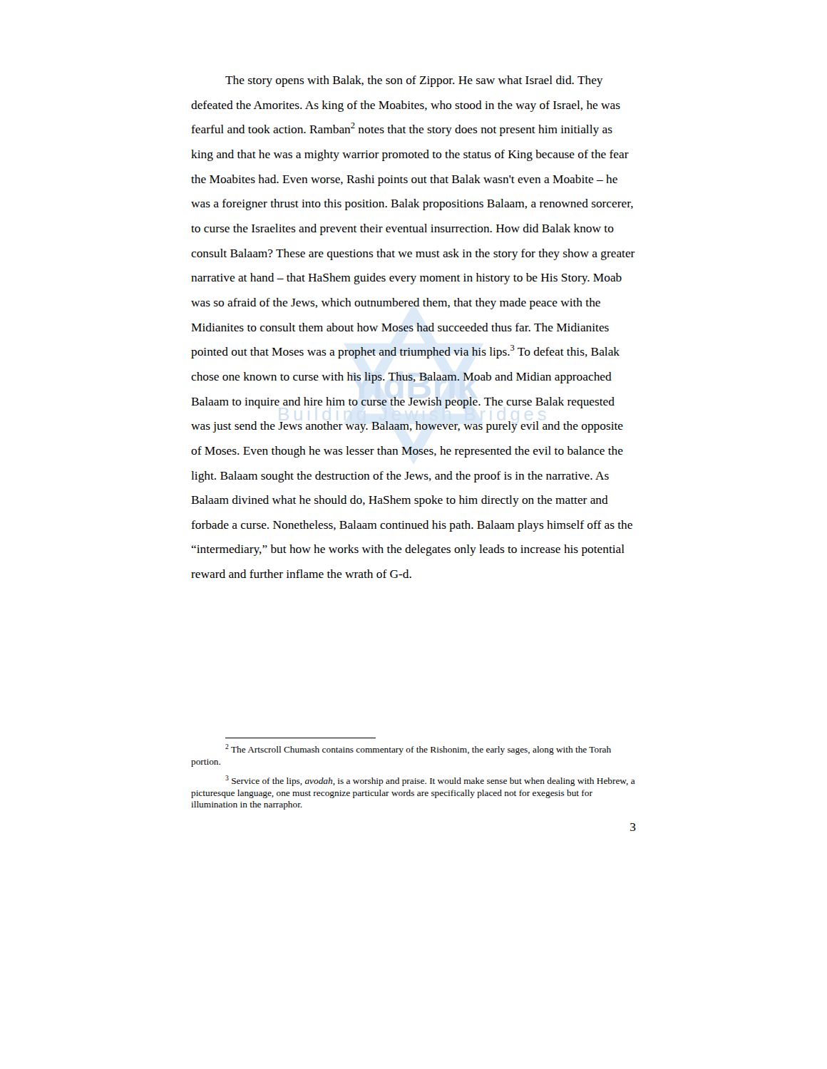✡ YidBrik Building Jewish Bridges
The story opens with Balak, the son of Zippor. He saw what Israel did. They defeated the Amorites. As king of the Moabites, who stood in the way of Israel, he was fearful and took action. Ramban2 notes that the story does not present him initially as king and that he was a mighty warrior promoted to the status of King because of the fear the Moabites had. Even worse, Rashi points out that Balak wasn't even a Moabite – he was a foreigner thrust into this position. Balak propositions Balaam, a renowned sorcerer, to curse the Israelites and prevent their eventual insurrection. How did Balak know to consult Balaam? These are questions that we must ask in the story for they show a greater narrative at hand – that HaShem guides every moment in history to be His Story. Moab was so afraid of the Jews, which outnumbered them, that they made peace with the Midianites to consult them about how Moses had succeeded thus far. The Midianites pointed out that Moses was a prophet and triumphed via his lips.3 To defeat this, Balak chose one known to curse with his lips. Thus, Balaam. Moab and Midian approached Balaam to inquire and hire him to curse the Jewish people. The curse Balak requested was just send the Jews another way. Balaam, however, was purely evil and the opposite of Moses. Even though he was lesser than Moses, he represented the evil to balance the light. Balaam sought the destruction of the Jews, and the proof is in the narrative. As Balaam divined what he should do, HaShem spoke to him directly on the matter and forbade a curse. Nonetheless, Balaam continued his path. Balaam plays himself off as the “intermediary,” but how he works with the delegates only leads to increase his potential reward and further inflame the wrath of G-d.
2 The Artscroll Chumash contains commentary of the Rishonim, the early sages, along with the Torah portion.
3 Service of the lips, avodah, is a worship and praise. It would make sense but when dealing with Hebrew, a picturesque language, one must recognize particular words are specifically placed not for exegesis but for illumination in the narraphor.
3